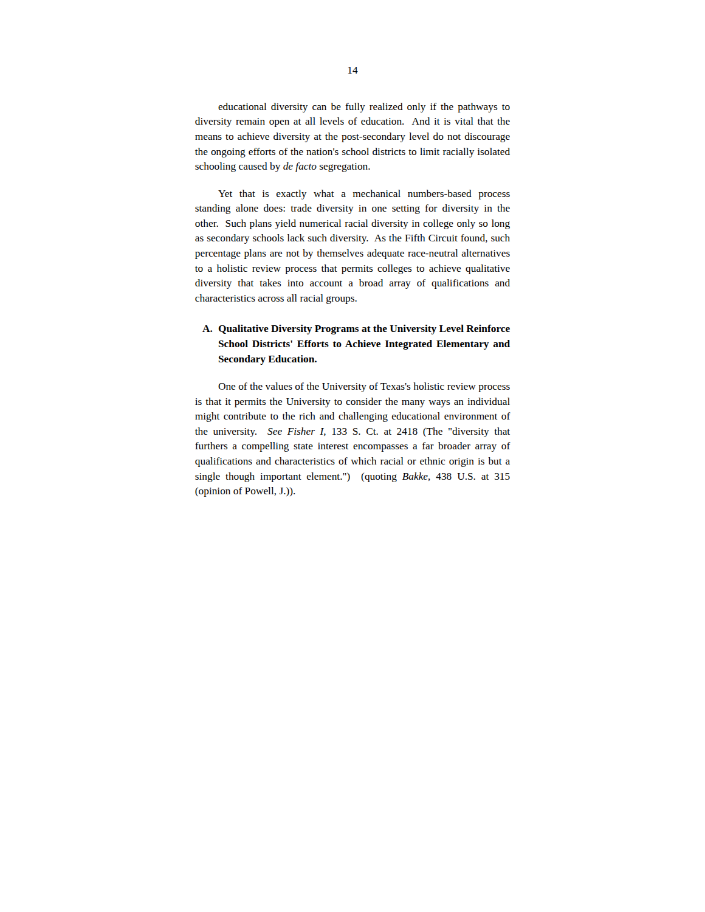14
educational diversity can be fully realized only if the pathways to diversity remain open at all levels of education. And it is vital that the means to achieve diversity at the post-secondary level do not discourage the ongoing efforts of the nation's school districts to limit racially isolated schooling caused by de facto segregation.
Yet that is exactly what a mechanical numbers-based process standing alone does: trade diversity in one setting for diversity in the other. Such plans yield numerical racial diversity in college only so long as secondary schools lack such diversity. As the Fifth Circuit found, such percentage plans are not by themselves adequate race-neutral alternatives to a holistic review process that permits colleges to achieve qualitative diversity that takes into account a broad array of qualifications and characteristics across all racial groups.
A. Qualitative Diversity Programs at the University Level Reinforce School Districts' Efforts to Achieve Integrated Elementary and Secondary Education.
One of the values of the University of Texas's holistic review process is that it permits the University to consider the many ways an individual might contribute to the rich and challenging educational environment of the university. See Fisher I, 133 S. Ct. at 2418 (The "diversity that furthers a compelling state interest encompasses a far broader array of qualifications and characteristics of which racial or ethnic origin is but a single though important element.") (quoting Bakke, 438 U.S. at 315 (opinion of Powell, J.)).